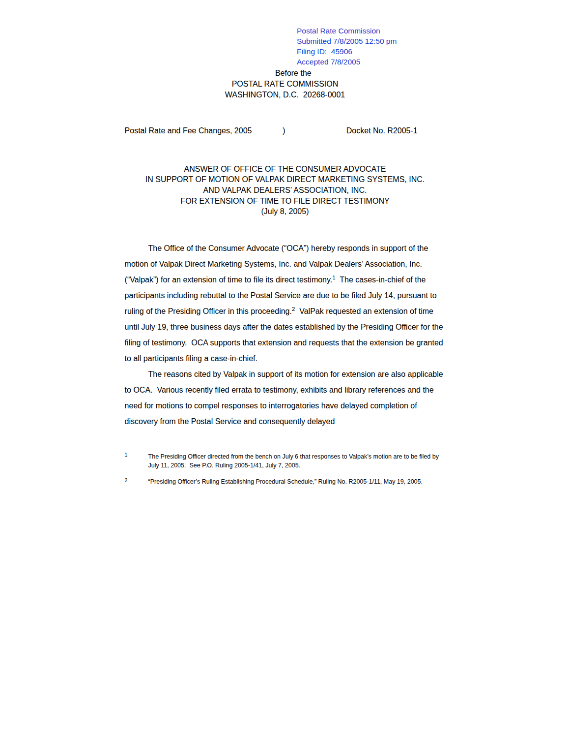Postal Rate Commission
Submitted 7/8/2005 12:50 pm
Filing ID: 45906
Accepted 7/8/2005
Before the
POSTAL RATE COMMISSION
WASHINGTON, D.C. 20268-0001
Postal Rate and Fee Changes, 2005
)
Docket No. R2005-1
ANSWER OF OFFICE OF THE CONSUMER ADVOCATE
IN SUPPORT OF MOTION OF VALPAK DIRECT MARKETING SYSTEMS, INC.
AND VALPAK DEALERS’ ASSOCIATION, INC.
FOR EXTENSION OF TIME TO FILE DIRECT TESTIMONY
(July 8, 2005)
The Office of the Consumer Advocate (“OCA”) hereby responds in support of the motion of Valpak Direct Marketing Systems, Inc. and Valpak Dealers’ Association, Inc. (“Valpak”) for an extension of time to file its direct testimony.1 The cases-in-chief of the participants including rebuttal to the Postal Service are due to be filed July 14, pursuant to ruling of the Presiding Officer in this proceeding.2 ValPak requested an extension of time until July 19, three business days after the dates established by the Presiding Officer for the filing of testimony. OCA supports that extension and requests that the extension be granted to all participants filing a case-in-chief.
The reasons cited by Valpak in support of its motion for extension are also applicable to OCA. Various recently filed errata to testimony, exhibits and library references and the need for motions to compel responses to interrogatories have delayed completion of discovery from the Postal Service and consequently delayed
1 The Presiding Officer directed from the bench on July 6 that responses to Valpak’s motion are to be filed by July 11, 2005. See P.O. Ruling 2005-1/41, July 7, 2005.
2“Presiding Officer’s Ruling Establishing Procedural Schedule,” Ruling No. R2005-1/11, May 19, 2005.